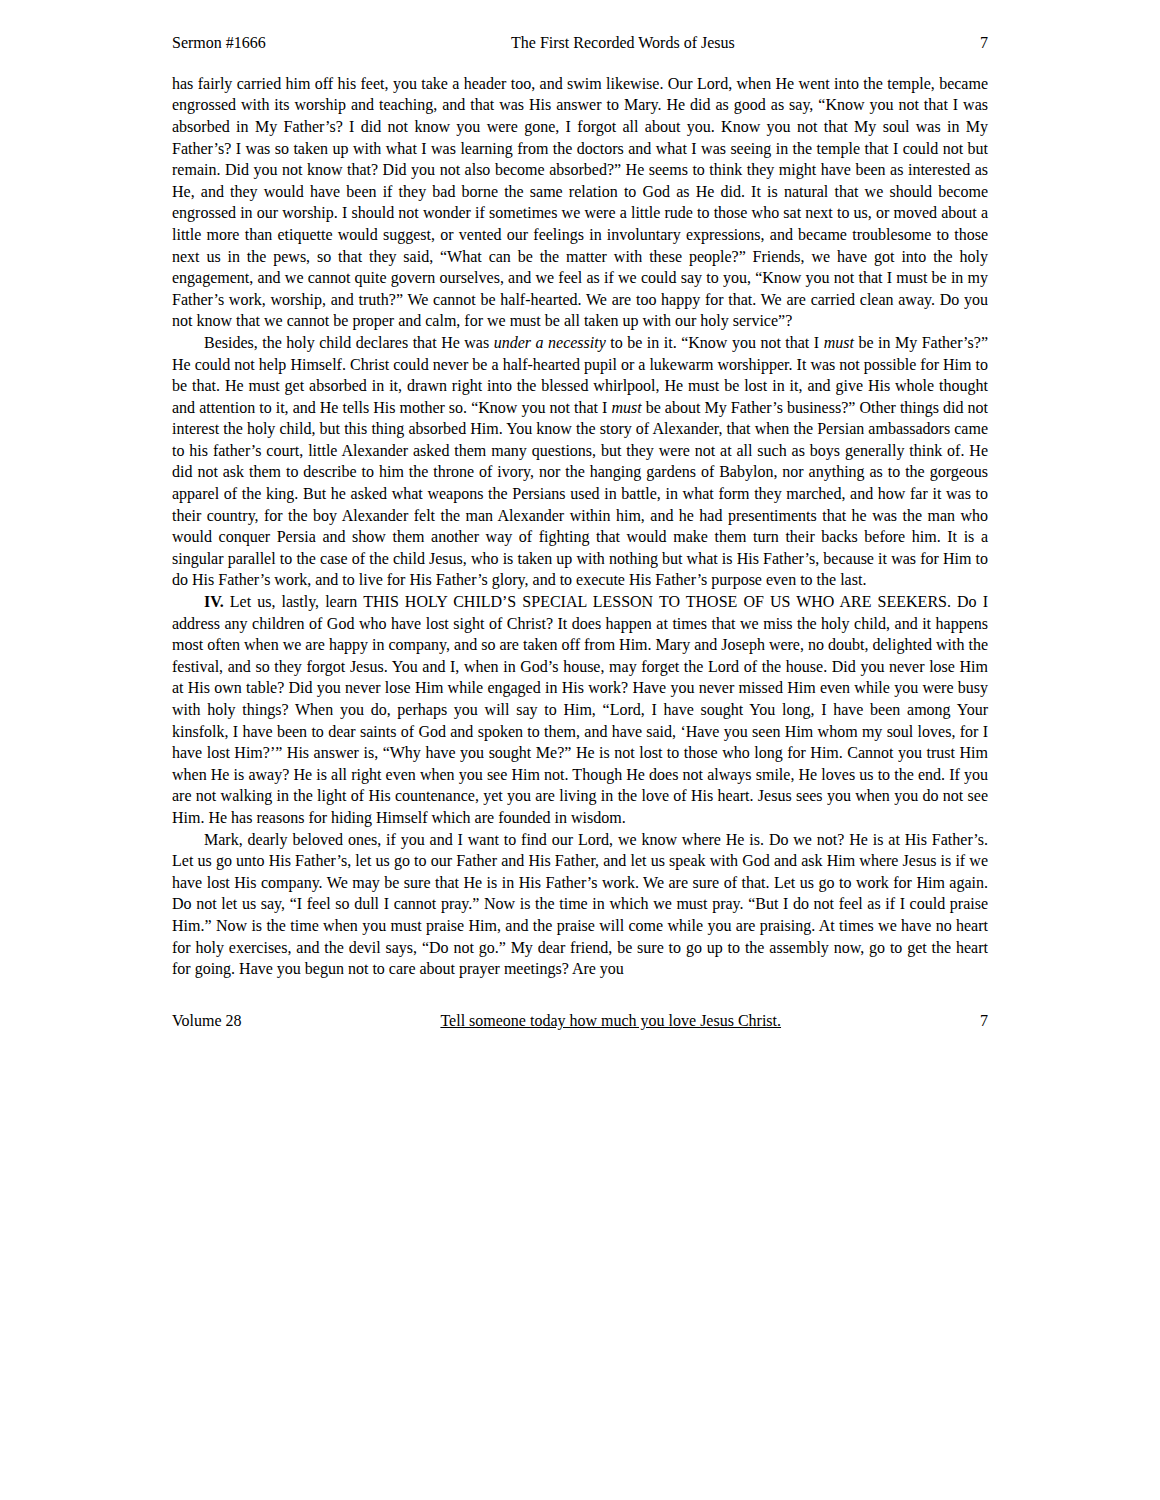Sermon #1666
The First Recorded Words of Jesus
7
has fairly carried him off his feet, you take a header too, and swim likewise. Our Lord, when He went into the temple, became engrossed with its worship and teaching, and that was His answer to Mary. He did as good as say, “Know you not that I was absorbed in My Father’s? I did not know you were gone, I forgot all about you. Know you not that My soul was in My Father’s? I was so taken up with what I was learning from the doctors and what I was seeing in the temple that I could not but remain. Did you not know that? Did you not also become absorbed?” He seems to think they might have been as interested as He, and they would have been if they bad borne the same relation to God as He did. It is natural that we should become engrossed in our worship. I should not wonder if sometimes we were a little rude to those who sat next to us, or moved about a little more than etiquette would suggest, or vented our feelings in involuntary expressions, and became troublesome to those next us in the pews, so that they said, “What can be the matter with these people?” Friends, we have got into the holy engagement, and we cannot quite govern ourselves, and we feel as if we could say to you, “Know you not that I must be in my Father’s work, worship, and truth?” We cannot be half-hearted. We are too happy for that. We are carried clean away. Do you not know that we cannot be proper and calm, for we must be all taken up with our holy service”?
Besides, the holy child declares that He was under a necessity to be in it. “Know you not that I must be in My Father’s?” He could not help Himself. Christ could never be a half-hearted pupil or a lukewarm worshipper. It was not possible for Him to be that. He must get absorbed in it, drawn right into the blessed whirlpool, He must be lost in it, and give His whole thought and attention to it, and He tells His mother so. “Know you not that I must be about My Father’s business?” Other things did not interest the holy child, but this thing absorbed Him. You know the story of Alexander, that when the Persian ambassadors came to his father’s court, little Alexander asked them many questions, but they were not at all such as boys generally think of. He did not ask them to describe to him the throne of ivory, nor the hanging gardens of Babylon, nor anything as to the gorgeous apparel of the king. But he asked what weapons the Persians used in battle, in what form they marched, and how far it was to their country, for the boy Alexander felt the man Alexander within him, and he had presentiments that he was the man who would conquer Persia and show them another way of fighting that would make them turn their backs before him. It is a singular parallel to the case of the child Jesus, who is taken up with nothing but what is His Father’s, because it was for Him to do His Father’s work, and to live for His Father’s glory, and to execute His Father’s purpose even to the last.
IV. Let us, lastly, learn THIS HOLY CHILD’S SPECIAL LESSON TO THOSE OF US WHO ARE SEEKERS. Do I address any children of God who have lost sight of Christ? It does happen at times that we miss the holy child, and it happens most often when we are happy in company, and so are taken off from Him. Mary and Joseph were, no doubt, delighted with the festival, and so they forgot Jesus. You and I, when in God’s house, may forget the Lord of the house. Did you never lose Him at His own table? Did you never lose Him while engaged in His work? Have you never missed Him even while you were busy with holy things? When you do, perhaps you will say to Him, “Lord, I have sought You long, I have been among Your kinsfolk, I have been to dear saints of God and spoken to them, and have said, ‘Have you seen Him whom my soul loves, for I have lost Him?’” His answer is, “Why have you sought Me?” He is not lost to those who long for Him. Cannot you trust Him when He is away? He is all right even when you see Him not. Though He does not always smile, He loves us to the end. If you are not walking in the light of His countenance, yet you are living in the love of His heart. Jesus sees you when you do not see Him. He has reasons for hiding Himself which are founded in wisdom.
Mark, dearly beloved ones, if you and I want to find our Lord, we know where He is. Do we not? He is at His Father’s. Let us go unto His Father’s, let us go to our Father and His Father, and let us speak with God and ask Him where Jesus is if we have lost His company. We may be sure that He is in His Father’s work. We are sure of that. Let us go to work for Him again. Do not let us say, “I feel so dull I cannot pray.” Now is the time in which we must pray. “But I do not feel as if I could praise Him.” Now is the time when you must praise Him, and the praise will come while you are praising. At times we have no heart for holy exercises, and the devil says, “Do not go.” My dear friend, be sure to go up to the assembly now, go to get the heart for going. Have you begun not to care about prayer meetings? Are you
Volume 28
Tell someone today how much you love Jesus Christ.
7